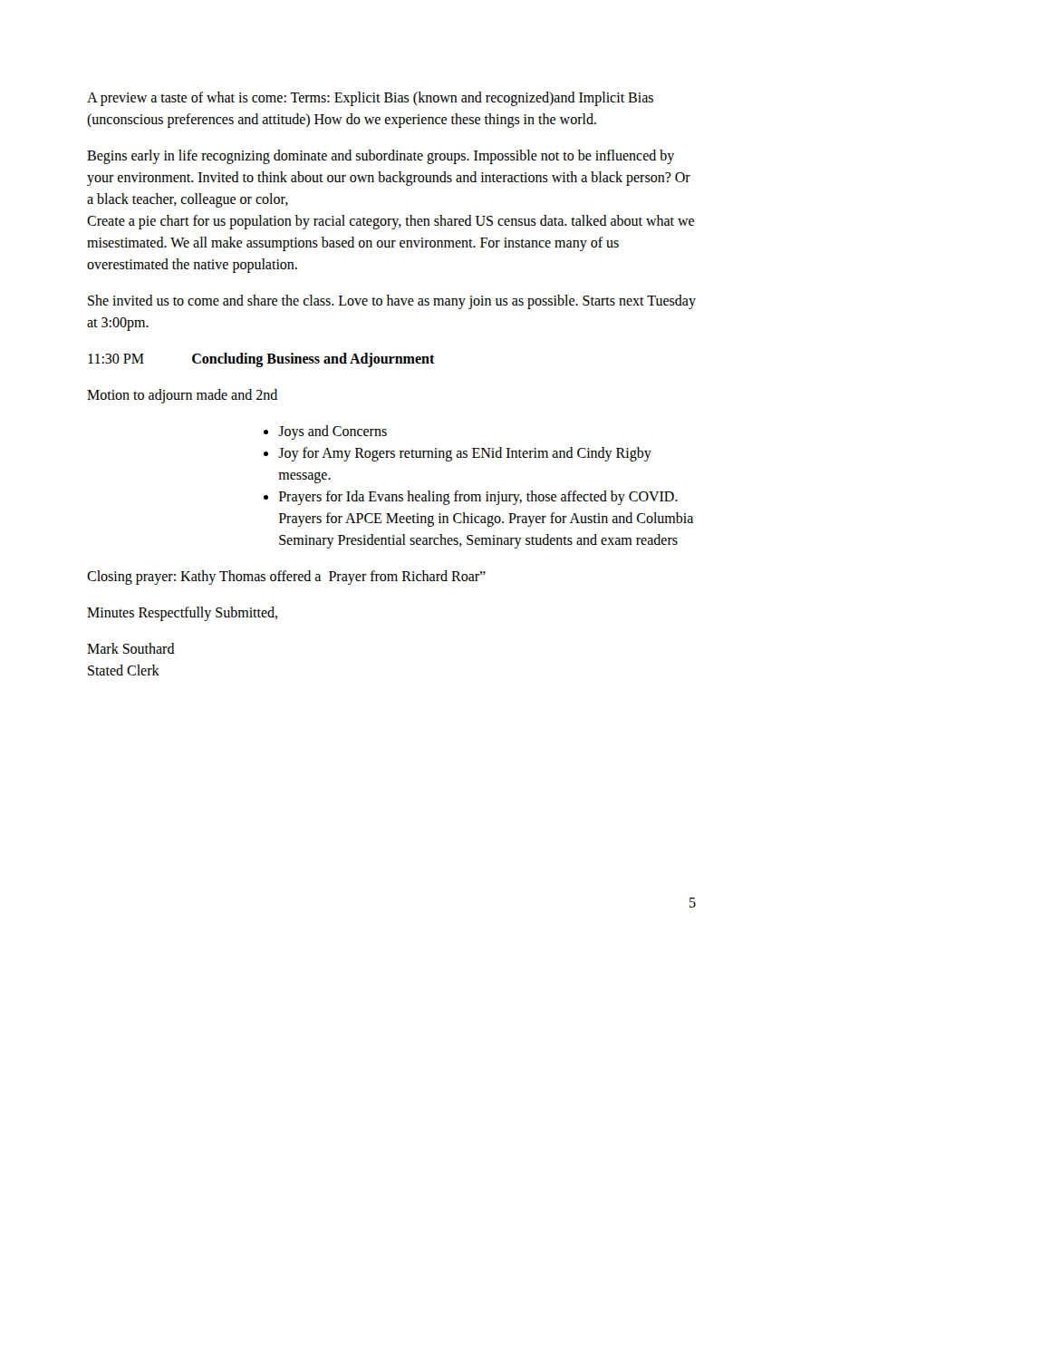A preview a taste of what is come: Terms: Explicit Bias (known and recognized)and Implicit Bias (unconscious preferences and attitude) How do we experience these things in the world.
Begins early in life recognizing dominate and subordinate groups. Impossible not to be influenced by your environment. Invited to think about our own backgrounds and interactions with a black person? Or a black teacher, colleague or color,
Create a pie chart for us population by racial category, then shared US census data. talked about what we misestimated. We all make assumptions based on our environment. For instance many of us overestimated the native population.
She invited us to come and share the class. Love to have as many join us as possible. Starts next Tuesday at 3:00pm.
11:30 PM Concluding Business and Adjournment
Motion to adjourn made and 2nd
Joys and Concerns
Joy for Amy Rogers returning as ENid Interim and Cindy Rigby message.
Prayers for Ida Evans healing from injury, those affected by COVID. Prayers for APCE Meeting in Chicago. Prayer for Austin and Columbia Seminary Presidential searches, Seminary students and exam readers
Closing prayer: Kathy Thomas offered a Prayer from Richard Roar”
Minutes Respectfully Submitted,
Mark Southard
Stated Clerk
5